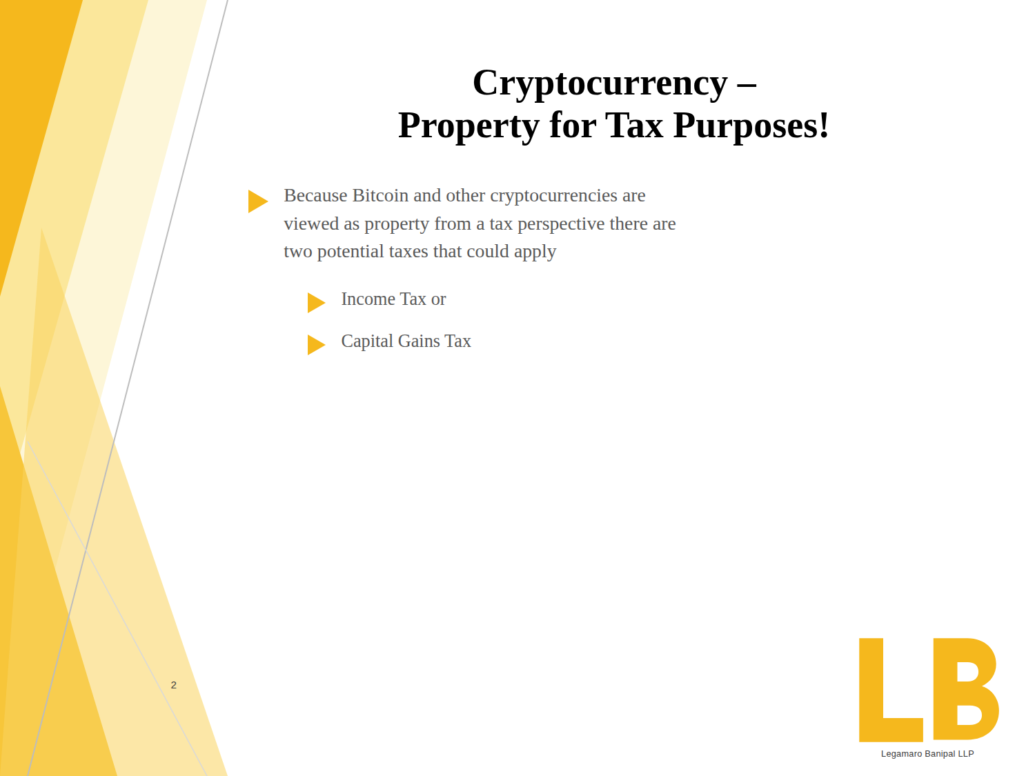Cryptocurrency –
Property for Tax Purposes!
Because Bitcoin and other cryptocurrencies are viewed as property from a tax perspective there are two potential taxes that could apply
Income Tax or
Capital Gains Tax
2
Legamaro Banipal LLP